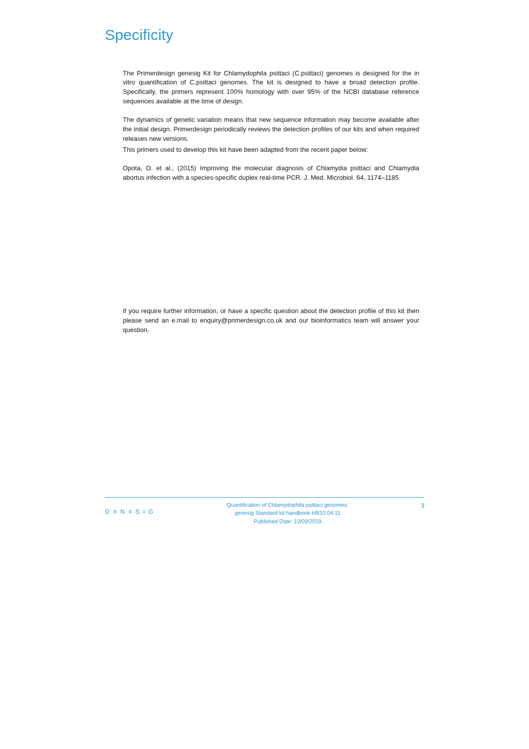Specificity
The Primerdesign genesig Kit for Chlamydophila psittaci (C.psittaci) genomes is designed for the in vitro quantification of C.psittaci genomes. The kit is designed to have a broad detection profile. Specifically, the primers represent 100% homology with over 95% of the NCBI database reference sequences available at the time of design.
The dynamics of genetic variation means that new sequence information may become available after the initial design. Primerdesign periodically reviews the detection profiles of our kits and when required releases new versions.
This primers used to develop this kit have been adapted from the recent paper below:
Opota, O. et al., (2015) Improving the molecular diagnosis of Chlamydia psittaci and Chlamydia abortus infection with a species-specific duplex real-time PCR. J. Med. Microbiol. 64, 1174–1185
If you require further information, or have a specific question about the detection profile of this kit then please send an e.mail to enquiry@primerdesign.co.uk and our bioinformatics team will answer your question.
G ≡ N ≡ S I G
Quantification of Chlamydophila psittaci genomes.
genesig Standard kit handbook HB10.04.11
Published Date: 10/09/2019
3